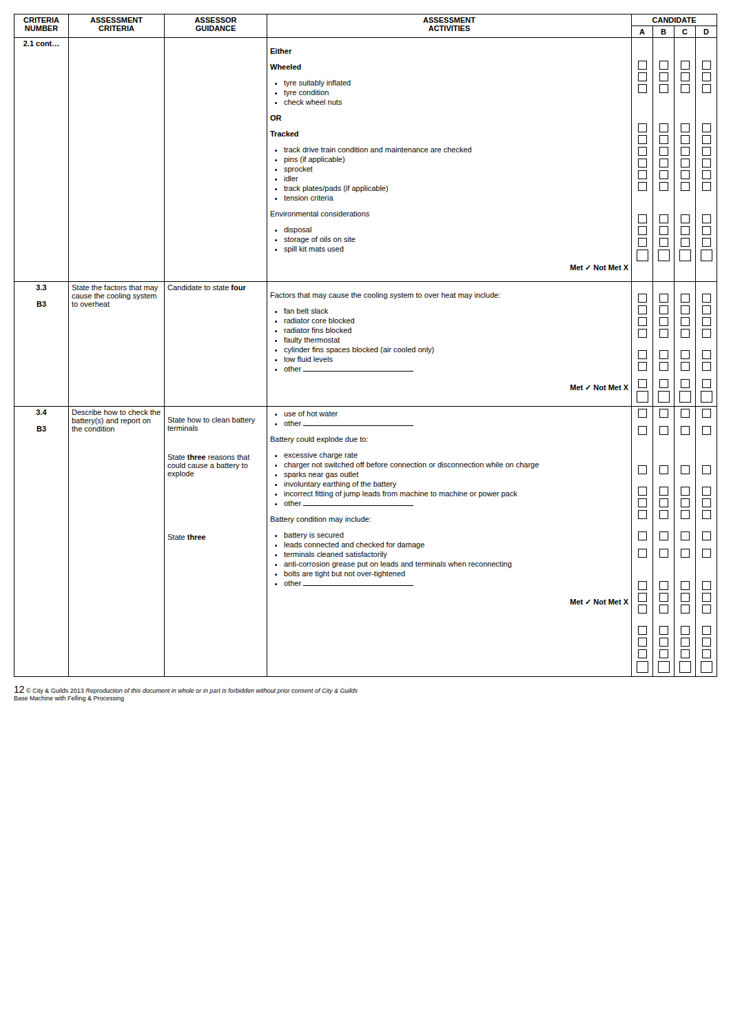| CRITERIA NUMBER | ASSESSMENT CRITERIA | ASSESSOR GUIDANCE | ASSESSMENT ACTIVITIES | CANDIDATE |
| --- | --- | --- | --- | --- |
| A | B | C | D |
| 2.1 cont… | | | Either Wheeled tyre suitably inflated tyre condition check wheel nuts OR Tracked track drive train condition and maintenance are checked pins (if applicable) sprocket idler track plates/pads (if applicable) tension criteria Environmental considerations disposal storage of oils on site spill kit mats used Met ✓ Not Met X | | | | |
| 3.3 B3 | State the factors that may cause the cooling system to overheat | Candidate to state four | Factors that may cause the cooling system to over heat may include: fan belt slack radiator core blocked radiator fins blocked faulty thermostat cylinder fins spaces blocked (air cooled only) low fluid levels other Met ✓ Not Met X | | | | |
| 3.4 B3 | Describe how to check the battery(s) and report on the condition | State how to clean battery terminals State three reasons that could cause a battery to explode State three | use of hot water other Battery could explode due to: excessive charge rate charger not switched off before connection or disconnection while on charge sparks near gas outlet involuntary earthing of the battery incorrect fitting of jump leads from machine to machine or power pack other Battery condition may include: battery is secured leads connected and checked for damage terminals cleaned satisfactorily anti-corrosion grease put on leads and terminals when reconnecting bolts are tight but not over-tightened other Met ✓ Not Met X | | | | |
12 © City & Guilds 2013 Reproduction of this document in whole or in part is forbidden without prior consent of City & Guilds
Base Machine with Felling & Processing